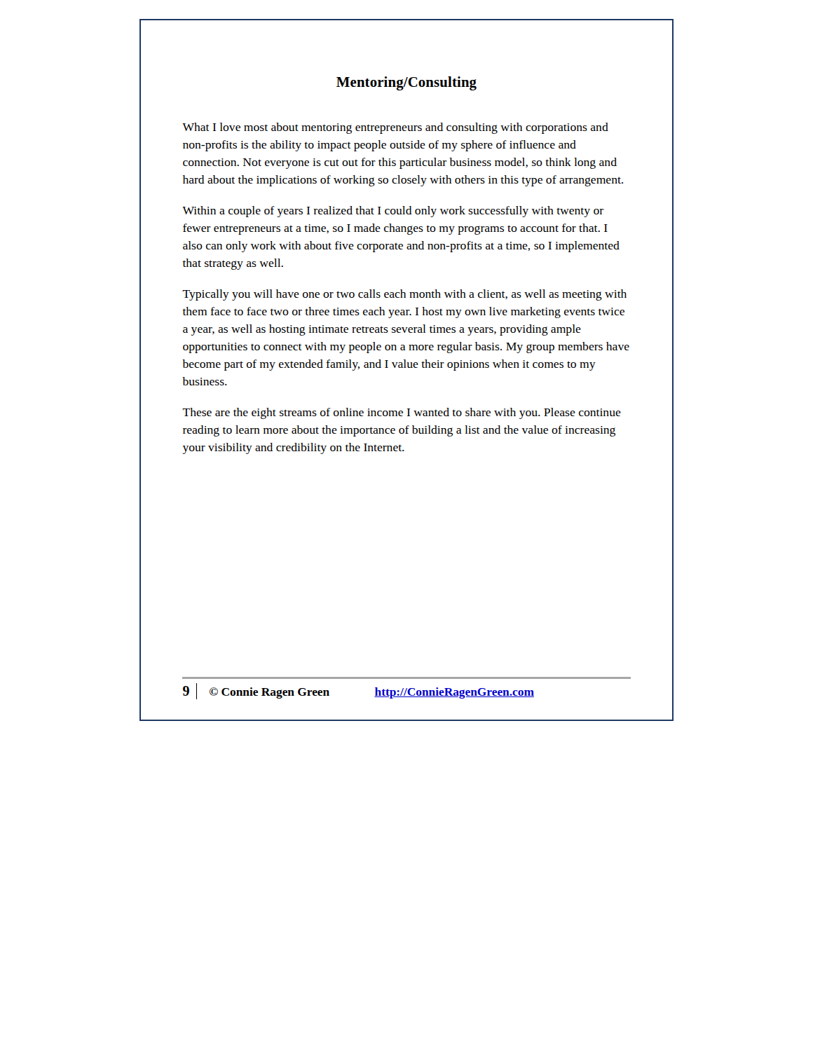Mentoring/Consulting
What I love most about mentoring entrepreneurs and consulting with corporations and non-profits is the ability to impact people outside of my sphere of influence and connection. Not everyone is cut out for this particular business model, so think long and hard about the implications of working so closely with others in this type of arrangement.
Within a couple of years I realized that I could only work successfully with twenty or fewer entrepreneurs at a time, so I made changes to my programs to account for that. I also can only work with about five corporate and non-profits at a time, so I implemented that strategy as well.
Typically you will have one or two calls each month with a client, as well as meeting with them face to face two or three times each year. I host my own live marketing events twice a year, as well as hosting intimate retreats several times a years, providing ample opportunities to connect with my people on a more regular basis. My group members have become part of my extended family, and I value their opinions when it comes to my business.
These are the eight streams of online income I wanted to share with you. Please continue reading to learn more about the importance of building a list and the value of increasing your visibility and credibility on the Internet.
9 © Connie Ragen Green http://ConnieRagenGreen.com